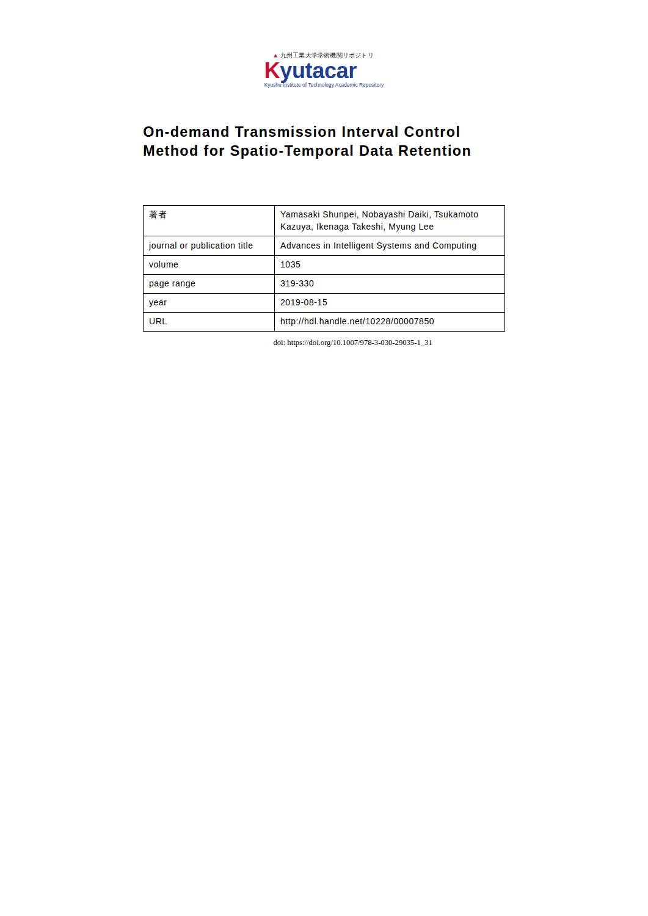▲九州工業大学学術機関リポジトリ
Kyutacar
Kyushu Institute of Technology Academic Repository
On-demand Transmission Interval Control Method for Spatio-Temporal Data Retention
| 著者 | Yamasaki Shunpei, Nobayashi Daiki, Tsukamoto Kazuya, Ikenaga Takeshi, Myung Lee |
| journal or publication title | Advances in Intelligent Systems and Computing |
| volume | 1035 |
| page range | 319-330 |
| year | 2019-08-15 |
| URL | http://hdl.handle.net/10228/00007850 |
doi: https://doi.org/10.1007/978-3-030-29035-1_31